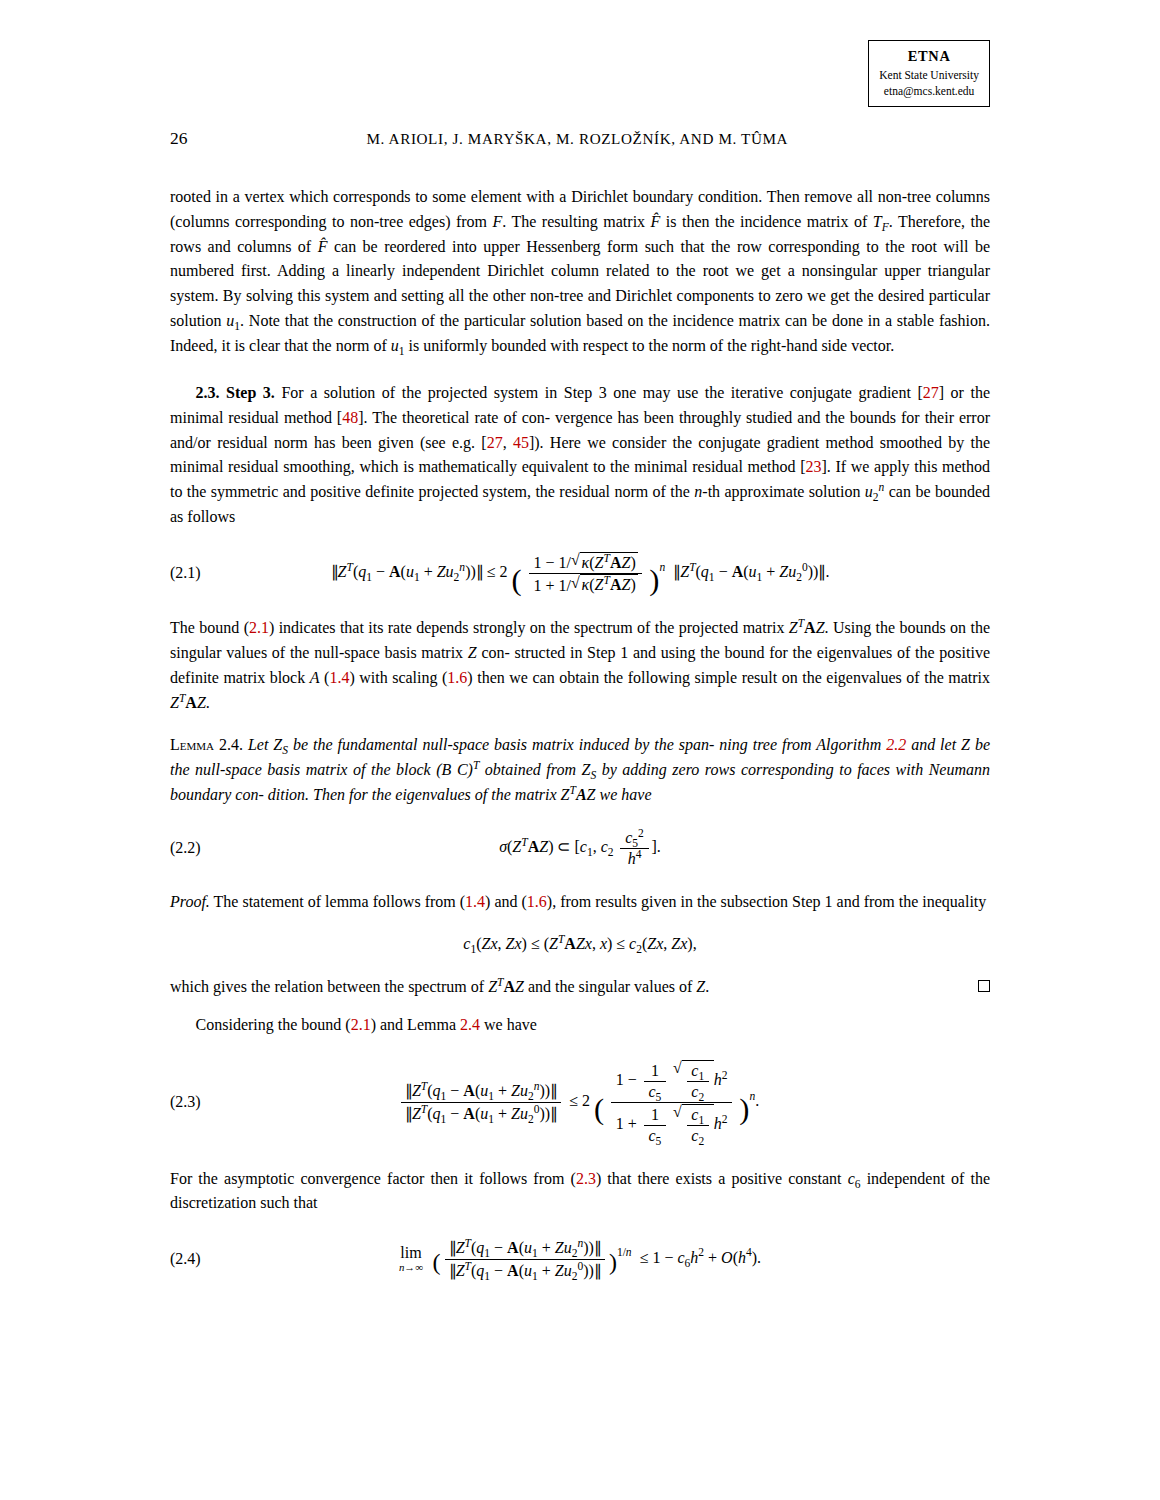ETNA
Kent State University
etna@mcs.kent.edu
26 M. ARIOLI, J. MARYŠKA, M. ROZLOŽNÍK, AND M. TÛMA
rooted in a vertex which corresponds to some element with a Dirichlet boundary condition. Then remove all non-tree columns (columns corresponding to non-tree edges) from F. The resulting matrix F̂ is then the incidence matrix of TF. Therefore, the rows and columns of F̂ can be reordered into upper Hessenberg form such that the row corresponding to the root will be numbered first. Adding a linearly independent Dirichlet column related to the root we get a nonsingular upper triangular system. By solving this system and setting all the other non-tree and Dirichlet components to zero we get the desired particular solution u1. Note that the construction of the particular solution based on the incidence matrix can be done in a stable fashion. Indeed, it is clear that the norm of u1 is uniformly bounded with respect to the norm of the right-hand side vector.
2.3. Step 3. For a solution of the projected system in Step 3 one may use the iterative conjugate gradient [27] or the minimal residual method [48]. The theoretical rate of con- vergence has been throughly studied and the bounds for their error and/or residual norm has been given (see e.g. [27, 45]). Here we consider the conjugate gradient method smoothed by the minimal residual smoothing, which is mathematically equivalent to the minimal residual method [23]. If we apply this method to the symmetric and positive definite projected system, the residual norm of the n-th approximate solution u2n can be bounded as follows
(2.1) ∥ZT(q1 − A(u1 + Zu2n))∥ ≤ 2 ( 1 − 1/κ(ZT AZ) 1 + 1/κ(ZT AZ) )n ∥ZT(q1 − A(u1 + Zu20))∥.
The bound (2.1) indicates that its rate depends strongly on the spectrum of the projected matrix ZT AZ. Using the bounds on the singular values of the null-space basis matrix Z con- structed in Step 1 and using the bound for the eigenvalues of the positive definite matrix block A (1.4) with scaling (1.6) then we can obtain the following simple result on the eigenvalues of the matrix ZT AZ.
Lemma 2.4. Let ZS be the fundamental null-space basis matrix induced by the span- ning tree from Algorithm 2.2 and let Z be the null-space basis matrix of the block (B C)T obtained from ZS by adding zero rows corresponding to faces with Neumann boundary con- dition. Then for the eigenvalues of the matrix ZT AZ we have
(2.2) σ(ZT AZ) ⊂ [c1, c2 c52 h4 ].
Proof. The statement of lemma follows from (1.4) and (1.6), from results given in the subsection Step 1 and from the inequality
c1(Zx, Zx) ≤ (ZT AZx, x) ≤ c2(Zx, Zx),
which gives the relation between the spectrum of ZT AZ and the singular values of Z.
Considering the bound (2.1) and Lemma 2.4 we have
(2.3) ∥ZT(q1 − A(u1 + Zu2n))∥ ∥ZT(q1 − A(u1 + Zu20))∥ ≤ 2 ( 1 − 1 c5 c1 c2 h2 1 + 1 c5 c1 c2 h2 )n.
For the asymptotic convergence factor then it follows from (2.3) that there exists a positive constant c6 independent of the discretization such that
(2.4) lim n→∞ ( ∥ZT(q1 − A(u1 + Zu2n))∥ ∥ZT(q1 − A(u1 + Zu20))∥ )1/n ≤ 1 − c6h2 + O(h4).